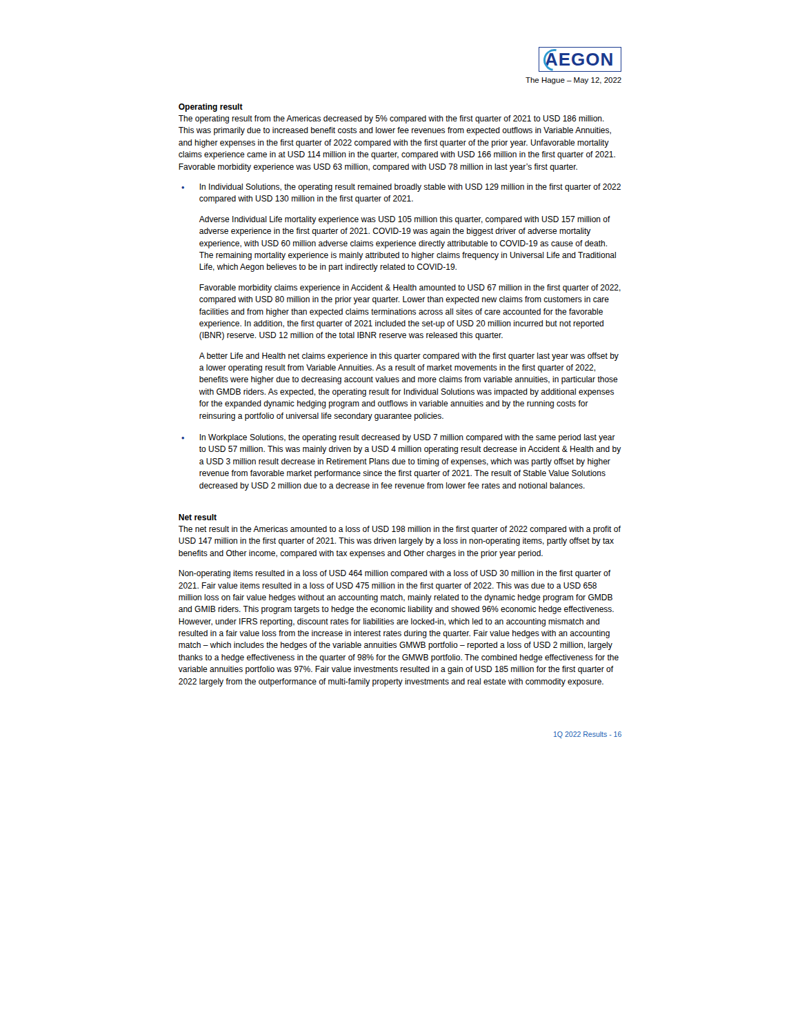AEGON
The Hague – May 12, 2022
Operating result
The operating result from the Americas decreased by 5% compared with the first quarter of 2021 to USD 186 million. This was primarily due to increased benefit costs and lower fee revenues from expected outflows in Variable Annuities, and higher expenses in the first quarter of 2022 compared with the first quarter of the prior year. Unfavorable mortality claims experience came in at USD 114 million in the quarter, compared with USD 166 million in the first quarter of 2021. Favorable morbidity experience was USD 63 million, compared with USD 78 million in last year’s first quarter.
In Individual Solutions, the operating result remained broadly stable with USD 129 million in the first quarter of 2022 compared with USD 130 million in the first quarter of 2021.
Adverse Individual Life mortality experience was USD 105 million this quarter, compared with USD 157 million of adverse experience in the first quarter of 2021. COVID-19 was again the biggest driver of adverse mortality experience, with USD 60 million adverse claims experience directly attributable to COVID-19 as cause of death. The remaining mortality experience is mainly attributed to higher claims frequency in Universal Life and Traditional Life, which Aegon believes to be in part indirectly related to COVID-19.
Favorable morbidity claims experience in Accident & Health amounted to USD 67 million in the first quarter of 2022, compared with USD 80 million in the prior year quarter. Lower than expected new claims from customers in care facilities and from higher than expected claims terminations across all sites of care accounted for the favorable experience. In addition, the first quarter of 2021 included the set-up of USD 20 million incurred but not reported (IBNR) reserve. USD 12 million of the total IBNR reserve was released this quarter.
A better Life and Health net claims experience in this quarter compared with the first quarter last year was offset by a lower operating result from Variable Annuities. As a result of market movements in the first quarter of 2022, benefits were higher due to decreasing account values and more claims from variable annuities, in particular those with GMDB riders. As expected, the operating result for Individual Solutions was impacted by additional expenses for the expanded dynamic hedging program and outflows in variable annuities and by the running costs for reinsuring a portfolio of universal life secondary guarantee policies.
In Workplace Solutions, the operating result decreased by USD 7 million compared with the same period last year to USD 57 million. This was mainly driven by a USD 4 million operating result decrease in Accident & Health and by a USD 3 million result decrease in Retirement Plans due to timing of expenses, which was partly offset by higher revenue from favorable market performance since the first quarter of 2021. The result of Stable Value Solutions decreased by USD 2 million due to a decrease in fee revenue from lower fee rates and notional balances.
Net result
The net result in the Americas amounted to a loss of USD 198 million in the first quarter of 2022 compared with a profit of USD 147 million in the first quarter of 2021. This was driven largely by a loss in non-operating items, partly offset by tax benefits and Other income, compared with tax expenses and Other charges in the prior year period.
Non-operating items resulted in a loss of USD 464 million compared with a loss of USD 30 million in the first quarter of 2021. Fair value items resulted in a loss of USD 475 million in the first quarter of 2022. This was due to a USD 658 million loss on fair value hedges without an accounting match, mainly related to the dynamic hedge program for GMDB and GMIB riders. This program targets to hedge the economic liability and showed 96% economic hedge effectiveness. However, under IFRS reporting, discount rates for liabilities are locked-in, which led to an accounting mismatch and resulted in a fair value loss from the increase in interest rates during the quarter. Fair value hedges with an accounting match – which includes the hedges of the variable annuities GMWB portfolio – reported a loss of USD 2 million, largely thanks to a hedge effectiveness in the quarter of 98% for the GMWB portfolio. The combined hedge effectiveness for the variable annuities portfolio was 97%. Fair value investments resulted in a gain of USD 185 million for the first quarter of 2022 largely from the outperformance of multi-family property investments and real estate with commodity exposure.
1Q 2022 Results - 16